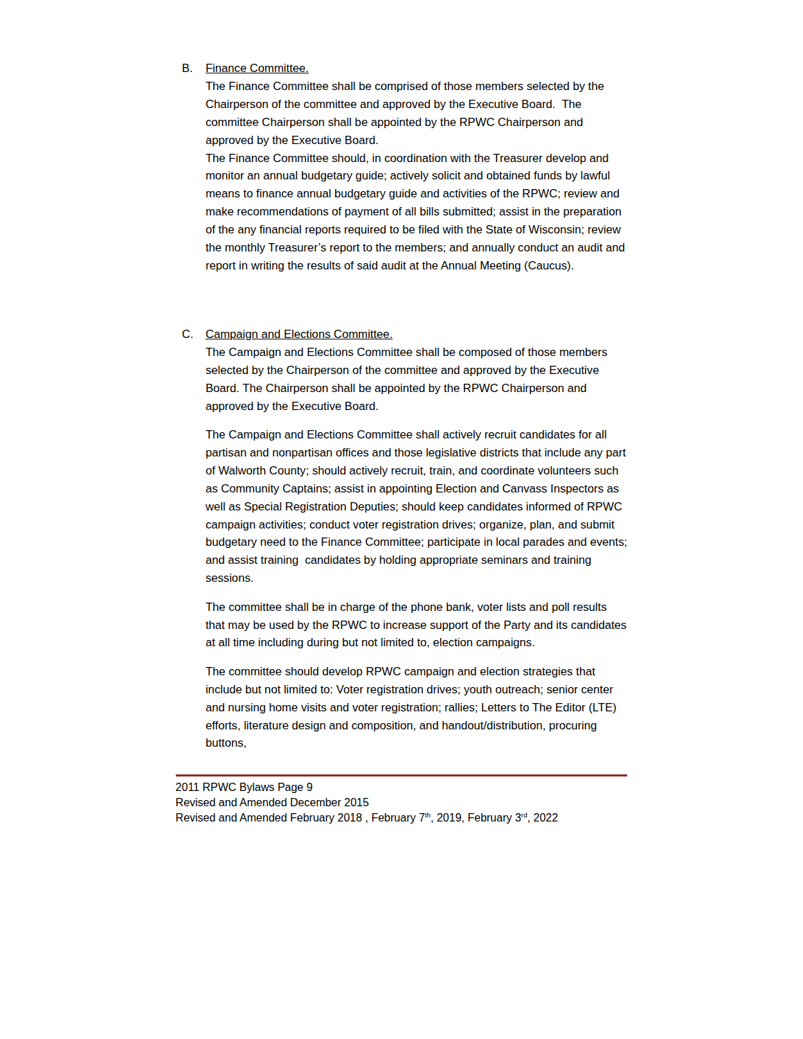B. Finance Committee.
The Finance Committee shall be comprised of those members selected by the Chairperson of the committee and approved by the Executive Board. The committee Chairperson shall be appointed by the RPWC Chairperson and approved by the Executive Board.
The Finance Committee should, in coordination with the Treasurer develop and monitor an annual budgetary guide; actively solicit and obtained funds by lawful means to finance annual budgetary guide and activities of the RPWC; review and make recommendations of payment of all bills submitted; assist in the preparation of the any financial reports required to be filed with the State of Wisconsin; review the monthly Treasurer’s report to the members; and annually conduct an audit and report in writing the results of said audit at the Annual Meeting (Caucus).
C. Campaign and Elections Committee.
The Campaign and Elections Committee shall be composed of those members selected by the Chairperson of the committee and approved by the Executive Board. The Chairperson shall be appointed by the RPWC Chairperson and approved by the Executive Board.
The Campaign and Elections Committee shall actively recruit candidates for all partisan and nonpartisan offices and those legislative districts that include any part of Walworth County; should actively recruit, train, and coordinate volunteers such as Community Captains; assist in appointing Election and Canvass Inspectors as well as Special Registration Deputies; should keep candidates informed of RPWC campaign activities; conduct voter registration drives; organize, plan, and submit budgetary need to the Finance Committee; participate in local parades and events; and assist training candidates by holding appropriate seminars and training sessions.
The committee shall be in charge of the phone bank, voter lists and poll results that may be used by the RPWC to increase support of the Party and its candidates at all time including during but not limited to, election campaigns.
The committee should develop RPWC campaign and election strategies that include but not limited to: Voter registration drives; youth outreach; senior center and nursing home visits and voter registration; rallies; Letters to The Editor (LTE) efforts, literature design and composition, and handout/distribution, procuring buttons,
2011 RPWC Bylaws Page 9
Revised and Amended December 2015
Revised and Amended February 2018 , February 7th, 2019, February 3rd, 2022